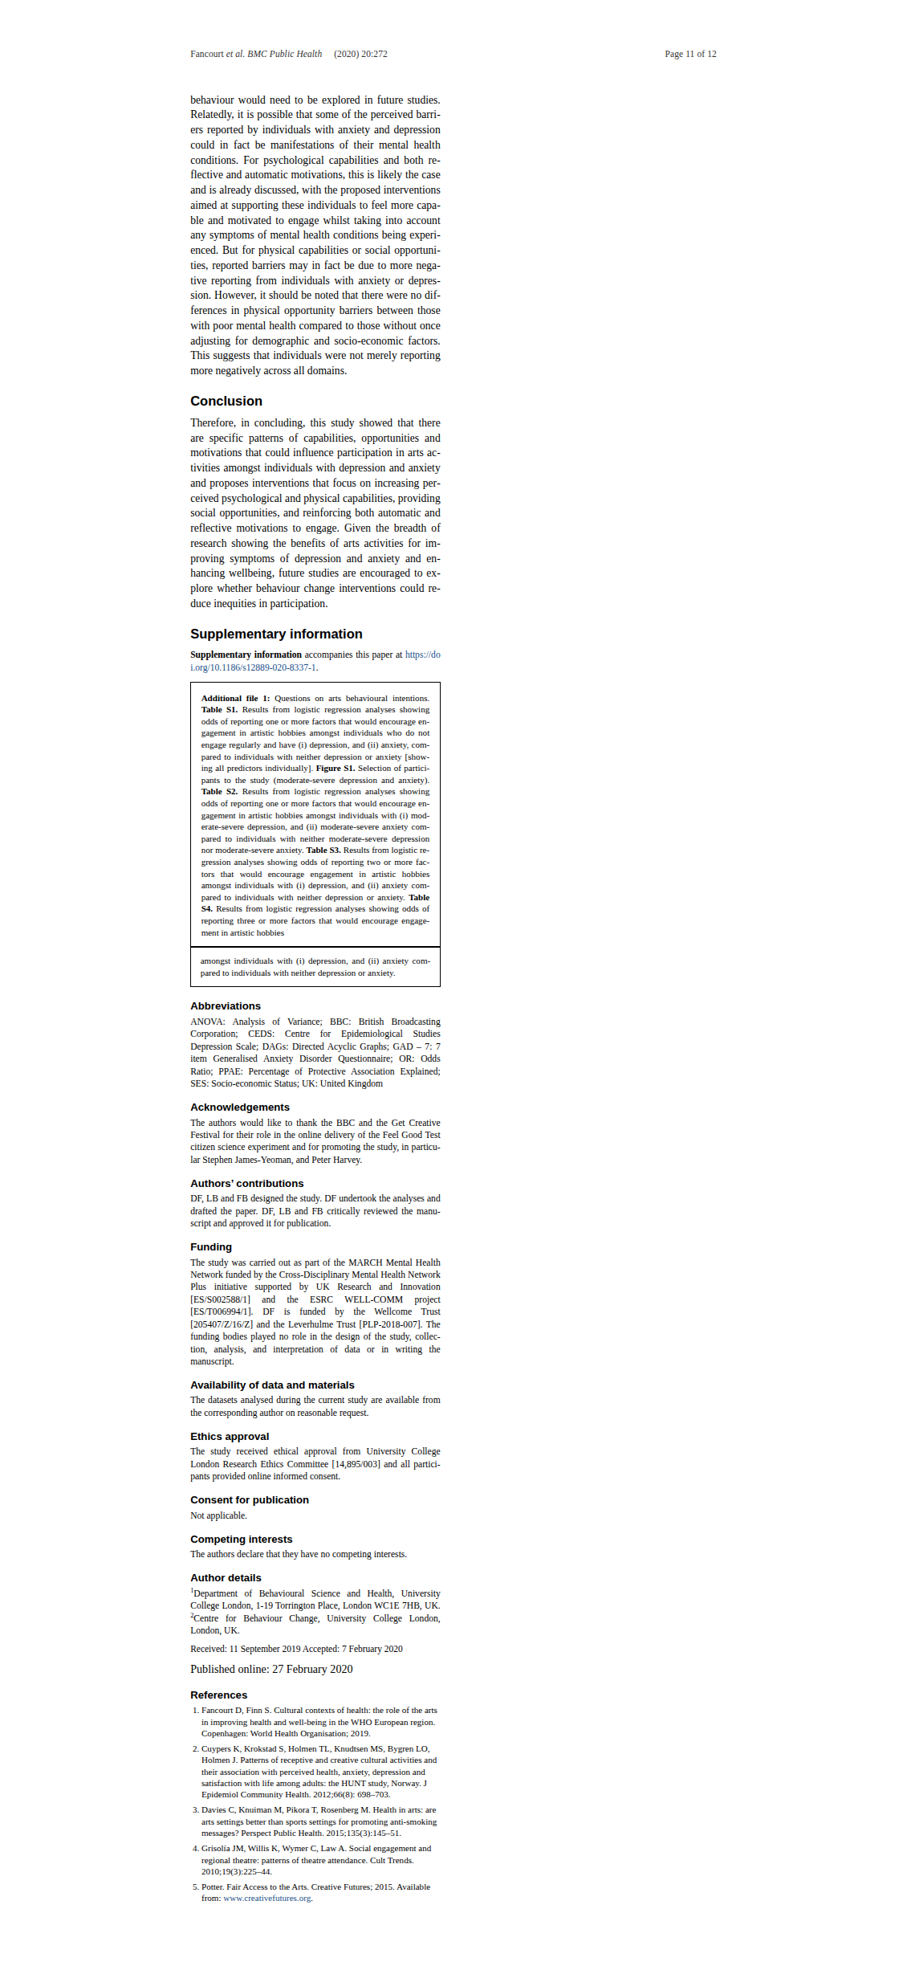Fancourt et al. BMC Public Health (2020) 20:272
Page 11 of 12
behaviour would need to be explored in future studies. Relatedly, it is possible that some of the perceived barriers reported by individuals with anxiety and depression could in fact be manifestations of their mental health conditions. For psychological capabilities and both reflective and automatic motivations, this is likely the case and is already discussed, with the proposed interventions aimed at supporting these individuals to feel more capable and motivated to engage whilst taking into account any symptoms of mental health conditions being experienced. But for physical capabilities or social opportunities, reported barriers may in fact be due to more negative reporting from individuals with anxiety or depression. However, it should be noted that there were no differences in physical opportunity barriers between those with poor mental health compared to those without once adjusting for demographic and socio-economic factors. This suggests that individuals were not merely reporting more negatively across all domains.
Conclusion
Therefore, in concluding, this study showed that there are specific patterns of capabilities, opportunities and motivations that could influence participation in arts activities amongst individuals with depression and anxiety and proposes interventions that focus on increasing perceived psychological and physical capabilities, providing social opportunities, and reinforcing both automatic and reflective motivations to engage. Given the breadth of research showing the benefits of arts activities for improving symptoms of depression and anxiety and enhancing wellbeing, future studies are encouraged to explore whether behaviour change interventions could reduce inequities in participation.
Supplementary information
Supplementary information accompanies this paper at https://doi.org/10.1186/s12889-020-8337-1.
Additional file 1: Questions on arts behavioural intentions. Table S1. Results from logistic regression analyses showing odds of reporting one or more factors that would encourage engagement in artistic hobbies amongst individuals who do not engage regularly and have (i) depression, and (ii) anxiety, compared to individuals with neither depression or anxiety [showing all predictors individually]. Figure S1. Selection of participants to the study (moderate-severe depression and anxiety). Table S2. Results from logistic regression analyses showing odds of reporting one or more factors that would encourage engagement in artistic hobbies amongst individuals with (i) moderate-severe depression, and (ii) moderate-severe anxiety compared to individuals with neither moderate-severe depression nor moderate-severe anxiety. Table S3. Results from logistic regression analyses showing odds of reporting two or more factors that would encourage engagement in artistic hobbies amongst individuals with (i) depression, and (ii) anxiety compared to individuals with neither depression or anxiety. Table S4. Results from logistic regression analyses showing odds of reporting three or more factors that would encourage engagement in artistic hobbies
amongst individuals with (i) depression, and (ii) anxiety compared to individuals with neither depression or anxiety.
Abbreviations
ANOVA: Analysis of Variance; BBC: British Broadcasting Corporation; CEDS: Centre for Epidemiological Studies Depression Scale; DAGs: Directed Acyclic Graphs; GAD – 7: 7 item Generalised Anxiety Disorder Questionnaire; OR: Odds Ratio; PPAE: Percentage of Protective Association Explained; SES: Socio-economic Status; UK: United Kingdom
Acknowledgements
The authors would like to thank the BBC and the Get Creative Festival for their role in the online delivery of the Feel Good Test citizen science experiment and for promoting the study, in particular Stephen James-Yeoman, and Peter Harvey.
Authors’ contributions
DF, LB and FB designed the study. DF undertook the analyses and drafted the paper. DF, LB and FB critically reviewed the manuscript and approved it for publication.
Funding
The study was carried out as part of the MARCH Mental Health Network funded by the Cross-Disciplinary Mental Health Network Plus initiative supported by UK Research and Innovation [ES/S002588/1] and the ESRC WELL-COMM project [ES/T006994/1]. DF is funded by the Wellcome Trust [205407/Z/16/Z] and the Leverhulme Trust [PLP-2018-007]. The funding bodies played no role in the design of the study, collection, analysis, and interpretation of data or in writing the manuscript.
Availability of data and materials
The datasets analysed during the current study are available from the corresponding author on reasonable request.
Ethics approval
The study received ethical approval from University College London Research Ethics Committee [14,895/003] and all participants provided online informed consent.
Consent for publication
Not applicable.
Competing interests
The authors declare that they have no competing interests.
Author details
1Department of Behavioural Science and Health, University College London, 1-19 Torrington Place, London WC1E 7HB, UK. 2Centre for Behaviour Change, University College London, London, UK.
Received: 11 September 2019 Accepted: 7 February 2020
Published online: 27 February 2020
References
Fancourt D, Finn S. Cultural contexts of health: the role of the arts in improving health and well-being in the WHO European region. Copenhagen: World Health Organisation; 2019.
Cuypers K, Krokstad S, Holmen TL, Knudtsen MS, Bygren LO, Holmen J. Patterns of receptive and creative cultural activities and their association with perceived health, anxiety, depression and satisfaction with life among adults: the HUNT study, Norway. J Epidemiol Community Health. 2012;66(8): 698–703.
Davies C, Knuiman M, Pikora T, Rosenberg M. Health in arts: are arts settings better than sports settings for promoting anti-smoking messages? Perspect Public Health. 2015;135(3):145–51.
Grisolía JM, Willis K, Wymer C, Law A. Social engagement and regional theatre: patterns of theatre attendance. Cult Trends. 2010;19(3):225–44.
Potter. Fair Access to the Arts. Creative Futures; 2015. Available from: www.creativefutures.org.